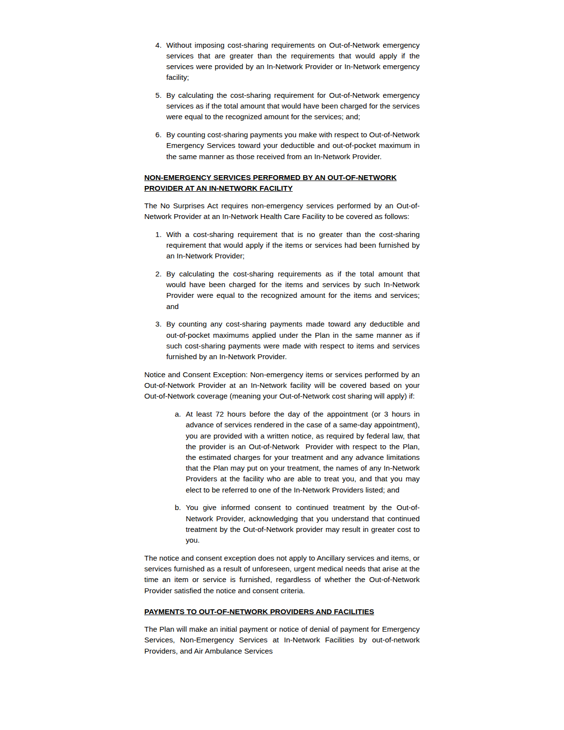Without imposing cost-sharing requirements on Out-of-Network emergency services that are greater than the requirements that would apply if the services were provided by an In-Network Provider or In-Network emergency facility;
By calculating the cost-sharing requirement for Out-of-Network emergency services as if the total amount that would have been charged for the services were equal to the recognized amount for the services; and;
By counting cost-sharing payments you make with respect to Out-of-Network Emergency Services toward your deductible and out-of-pocket maximum in the same manner as those received from an In-Network Provider.
Non-Emergency Services Performed by an Out-of-Network Provider at an In-Network Facility
The No Surprises Act requires non-emergency services performed by an Out-of-Network Provider at an In-Network Health Care Facility to be covered as follows:
With a cost-sharing requirement that is no greater than the cost-sharing requirement that would apply if the items or services had been furnished by an In-Network Provider;
By calculating the cost-sharing requirements as if the total amount that would have been charged for the items and services by such In-Network Provider were equal to the recognized amount for the items and services; and
By counting any cost-sharing payments made toward any deductible and out-of-pocket maximums applied under the Plan in the same manner as if such cost-sharing payments were made with respect to items and services furnished by an In-Network Provider.
Notice and Consent Exception: Non-emergency items or services performed by an Out-of-Network Provider at an In-Network facility will be covered based on your Out-of-Network coverage (meaning your Out-of-Network cost sharing will apply) if:
At least 72 hours before the day of the appointment (or 3 hours in advance of services rendered in the case of a same-day appointment), you are provided with a written notice, as required by federal law, that the provider is an Out-of-Network Provider with respect to the Plan, the estimated charges for your treatment and any advance limitations that the Plan may put on your treatment, the names of any In-Network Providers at the facility who are able to treat you, and that you may elect to be referred to one of the In-Network Providers listed; and
You give informed consent to continued treatment by the Out-of-Network Provider, acknowledging that you understand that continued treatment by the Out-of-Network provider may result in greater cost to you.
The notice and consent exception does not apply to Ancillary services and items, or services furnished as a result of unforeseen, urgent medical needs that arise at the time an item or service is furnished, regardless of whether the Out-of-Network Provider satisfied the notice and consent criteria.
Payments to Out-of-Network Providers and Facilities
The Plan will make an initial payment or notice of denial of payment for Emergency Services, Non-Emergency Services at In-Network Facilities by out-of-network Providers, and Air Ambulance Services